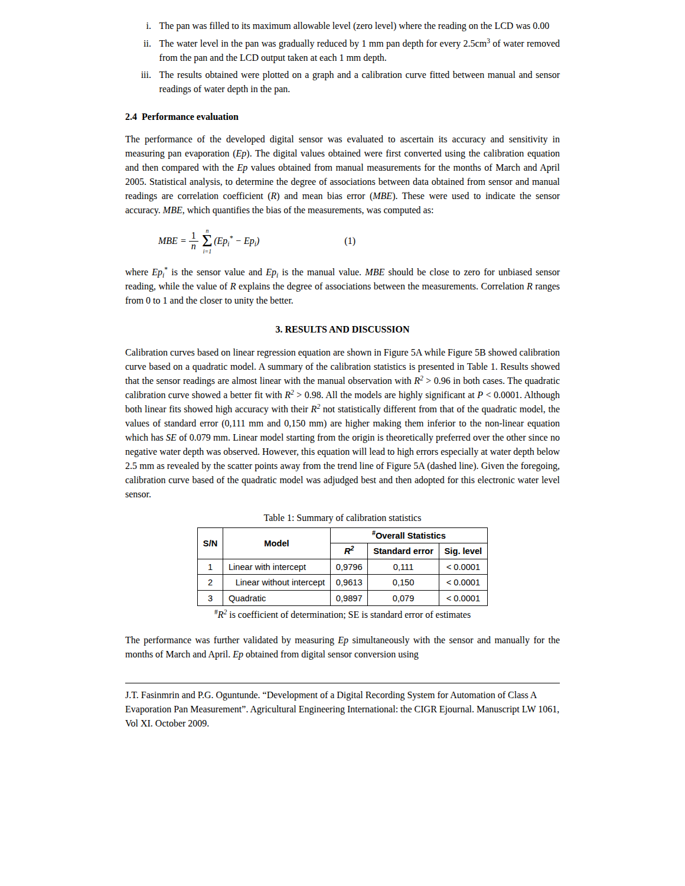The pan was filled to its maximum allowable level (zero level) where the reading on the LCD was 0.00
The water level in the pan was gradually reduced by 1 mm pan depth for every 2.5cm3 of water removed from the pan and the LCD output taken at each 1 mm depth.
The results obtained were plotted on a graph and a calibration curve fitted between manual and sensor readings of water depth in the pan.
2.4 Performance evaluation
The performance of the developed digital sensor was evaluated to ascertain its accuracy and sensitivity in measuring pan evaporation (Ep). The digital values obtained were first converted using the calibration equation and then compared with the Ep values obtained from manual measurements for the months of March and April 2005. Statistical analysis, to determine the degree of associations between data obtained from sensor and manual readings are correlation coefficient (R) and mean bias error (MBE). These were used to indicate the sensor accuracy. MBE, which quantifies the bias of the measurements, was computed as:
MBE = 1 n nΣi=1 (Epi* − Epi) (1)
where Epi* is the sensor value and Epi is the manual value. MBE should be close to zero for unbiased sensor reading, while the value of R explains the degree of associations between the measurements. Correlation R ranges from 0 to 1 and the closer to unity the better.
3. RESULTS AND DISCUSSION
Calibration curves based on linear regression equation are shown in Figure 5A while Figure 5B showed calibration curve based on a quadratic model. A summary of the calibration statistics is presented in Table 1. Results showed that the sensor readings are almost linear with the manual observation with R2 > 0.96 in both cases. The quadratic calibration curve showed a better fit with R2 > 0.98. All the models are highly significant at P < 0.0001. Although both linear fits showed high accuracy with their R2 not statistically different from that of the quadratic model, the values of standard error (0,111 mm and 0,150 mm) are higher making them inferior to the non-linear equation which has SE of 0.079 mm. Linear model starting from the origin is theoretically preferred over the other since no negative water depth was observed. However, this equation will lead to high errors especially at water depth below 2.5 mm as revealed by the scatter points away from the trend line of Figure 5A (dashed line). Given the foregoing, calibration curve based of the quadratic model was adjudged best and then adopted for this electronic water level sensor.
Table 1: Summary of calibration statistics
| S/N | Model | # Overall Statistics |
| --- | --- | --- |
| R 2 | Standard error | Sig. level |
| 1 | Linear with intercept | 0,9796 | 0,111 | < 0.0001 |
| 2 | Linear without intercept | 0,9613 | 0,150 | < 0.0001 |
| 3 | Quadratic | 0,9897 | 0,079 | < 0.0001 |
#R2 is coefficient of determination; SE is standard error of estimates
The performance was further validated by measuring Ep simultaneously with the sensor and manually for the months of March and April. Ep obtained from digital sensor conversion using
J.T. Fasinmrin and P.G. Oguntunde. “Development of a Digital Recording System for Automation of Class A Evaporation Pan Measurement”. Agricultural Engineering International: the CIGR Ejournal. Manuscript LW 1061, Vol XI. October 2009.